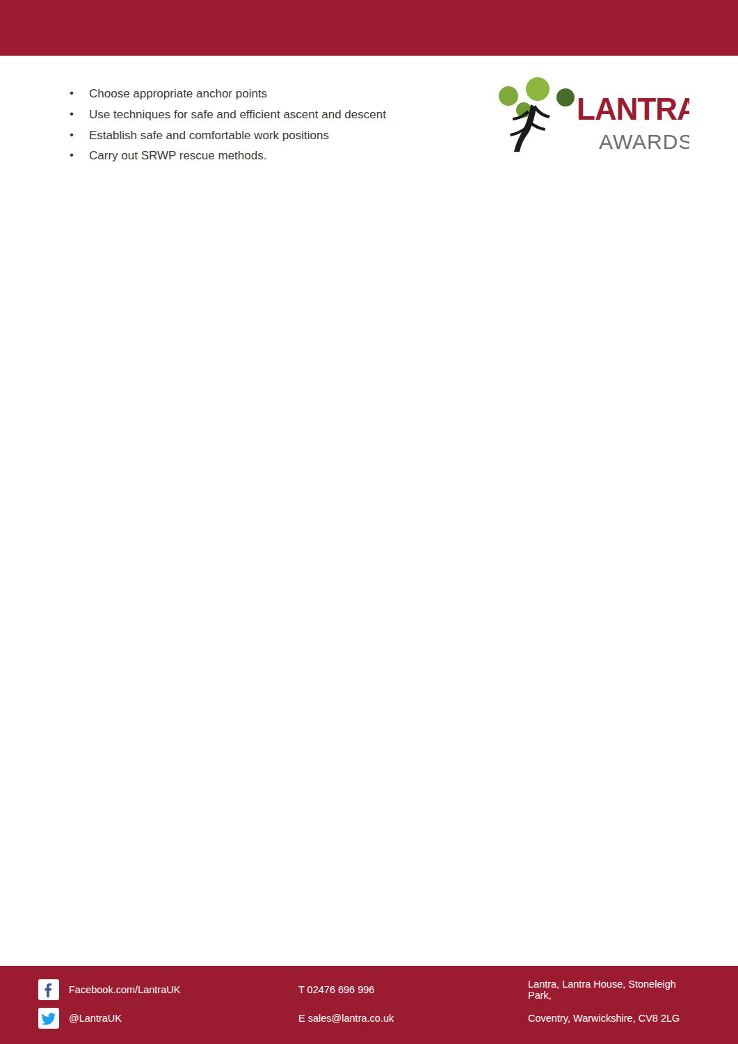Choose appropriate anchor points
Use techniques for safe and efficient ascent and descent
Establish safe and comfortable work positions
Carry out SRWP rescue methods.
LANTRA AWARDS
Facebook.com/LantraUK
T 02476 696 996
Lantra, Lantra House, Stoneleigh Park,
@LantraUK
E sales@lantra.co.uk
Coventry, Warwickshire, CV8 2LG